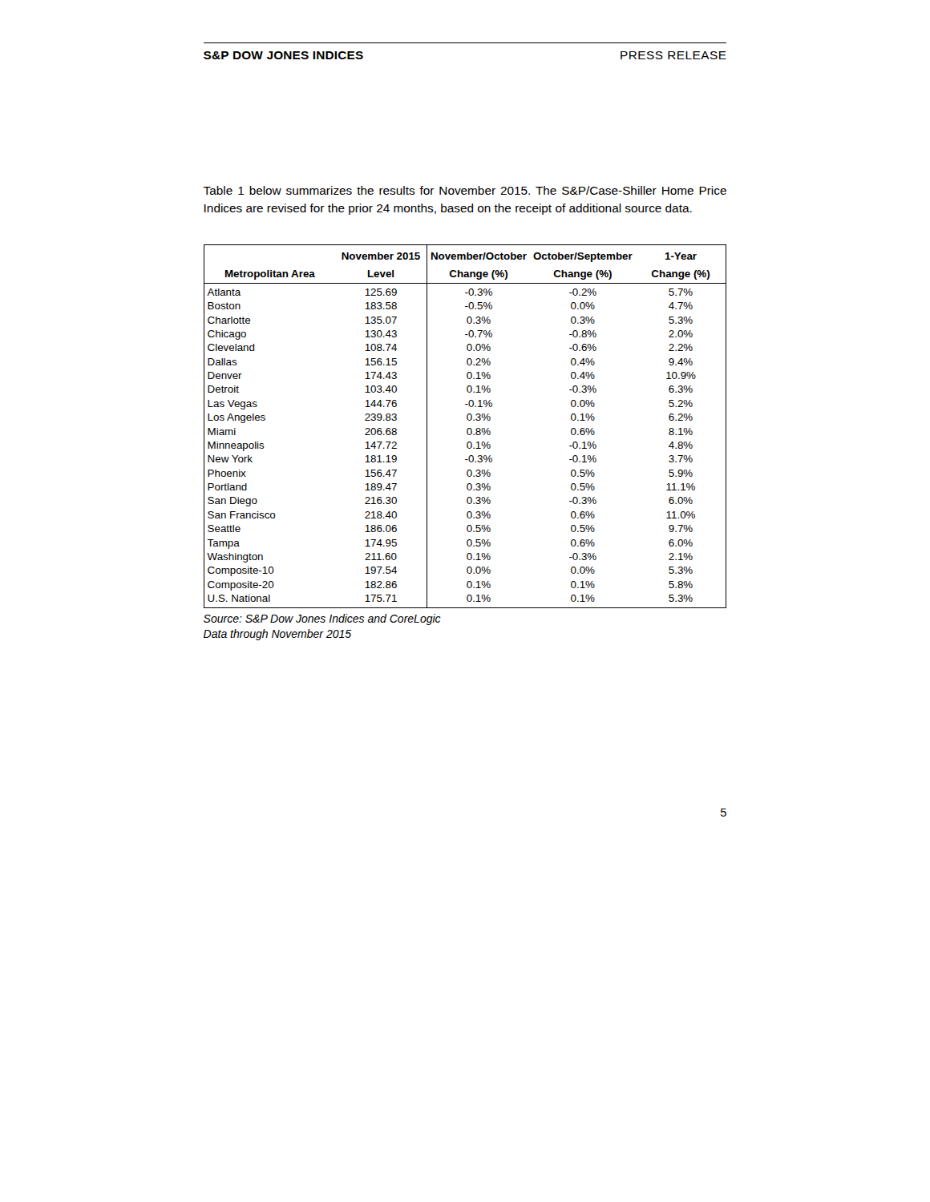S&P DOW JONES INDICES
PRESS RELEASE
Table 1 below summarizes the results for November 2015. The S&P/Case-Shiller Home Price Indices are revised for the prior 24 months, based on the receipt of additional source data.
| | November 2015 | November/October | October/September | 1-Year |
| --- | --- | --- | --- | --- |
| Metropolitan Area | Level | Change (%) | Change (%) | Change (%) |
| Atlanta | 125.69 | -0.3% | -0.2% | 5.7% |
| Boston | 183.58 | -0.5% | 0.0% | 4.7% |
| Charlotte | 135.07 | 0.3% | 0.3% | 5.3% |
| Chicago | 130.43 | -0.7% | -0.8% | 2.0% |
| Cleveland | 108.74 | 0.0% | -0.6% | 2.2% |
| Dallas | 156.15 | 0.2% | 0.4% | 9.4% |
| Denver | 174.43 | 0.1% | 0.4% | 10.9% |
| Detroit | 103.40 | 0.1% | -0.3% | 6.3% |
| Las Vegas | 144.76 | -0.1% | 0.0% | 5.2% |
| Los Angeles | 239.83 | 0.3% | 0.1% | 6.2% |
| Miami | 206.68 | 0.8% | 0.6% | 8.1% |
| Minneapolis | 147.72 | 0.1% | -0.1% | 4.8% |
| New York | 181.19 | -0.3% | -0.1% | 3.7% |
| Phoenix | 156.47 | 0.3% | 0.5% | 5.9% |
| Portland | 189.47 | 0.3% | 0.5% | 11.1% |
| San Diego | 216.30 | 0.3% | -0.3% | 6.0% |
| San Francisco | 218.40 | 0.3% | 0.6% | 11.0% |
| Seattle | 186.06 | 0.5% | 0.5% | 9.7% |
| Tampa | 174.95 | 0.5% | 0.6% | 6.0% |
| Washington | 211.60 | 0.1% | -0.3% | 2.1% |
| Composite-10 | 197.54 | 0.0% | 0.0% | 5.3% |
| Composite-20 | 182.86 | 0.1% | 0.1% | 5.8% |
| U.S. National | 175.71 | 0.1% | 0.1% | 5.3% |
Source: S&P Dow Jones Indices and CoreLogic
Data through November 2015
5